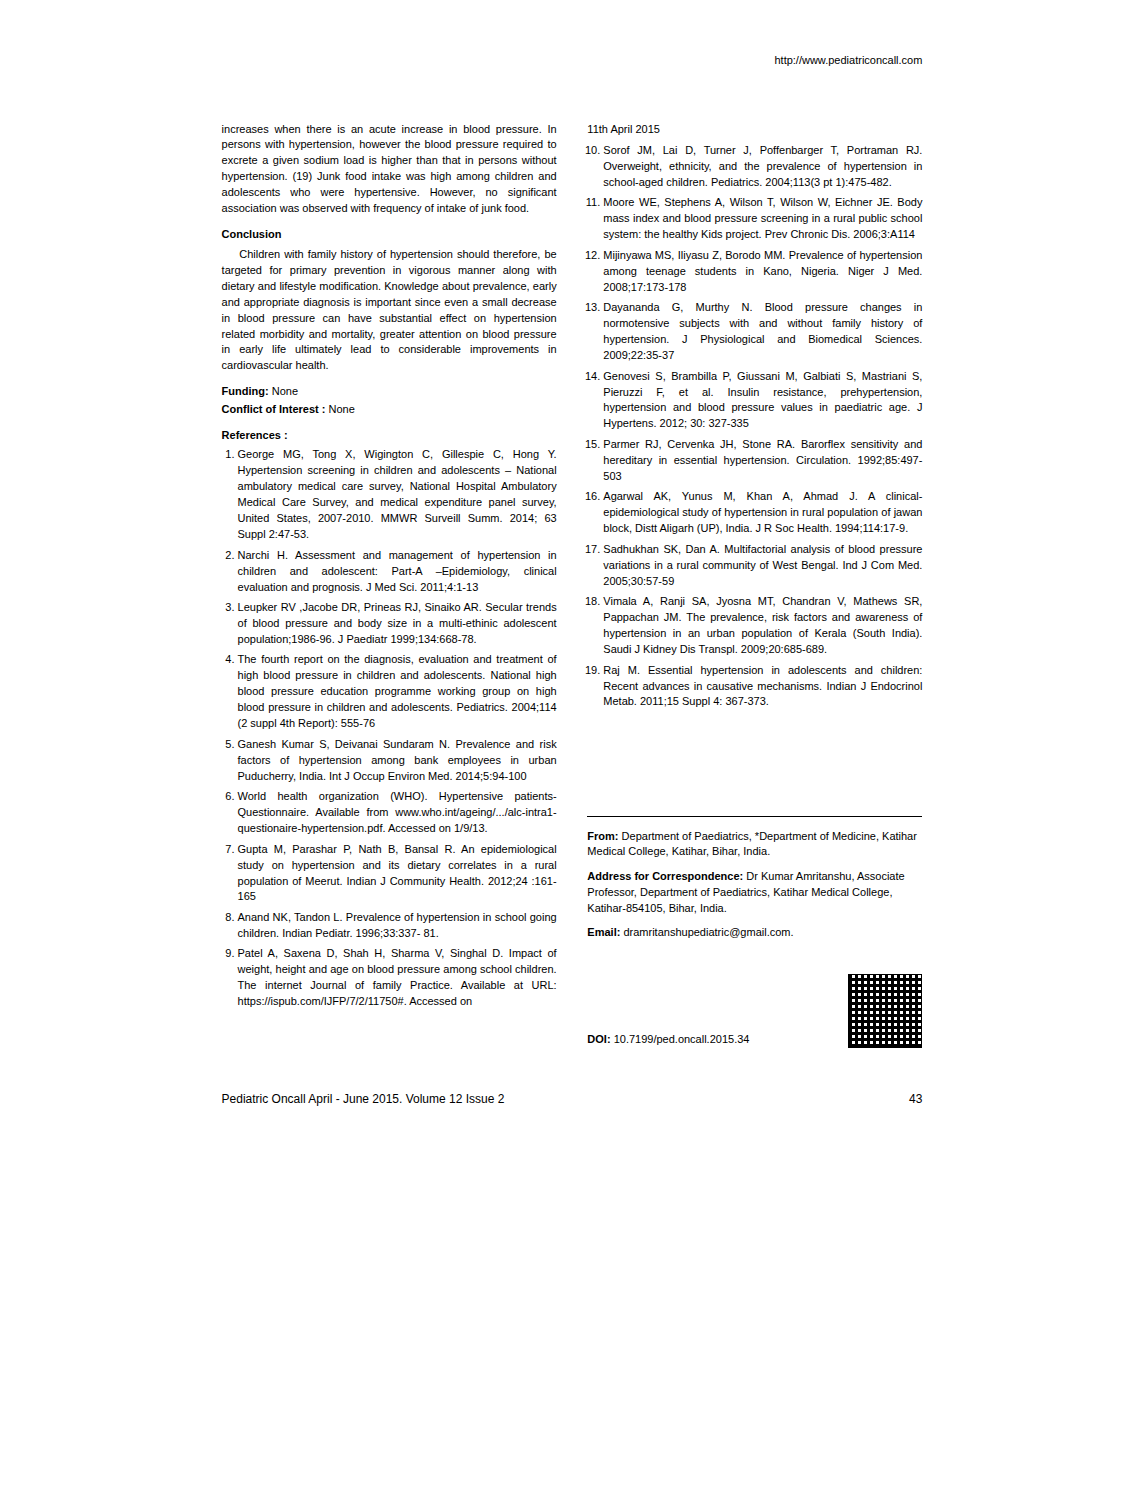http://www.pediatriconcall.com
increases when there is an acute increase in blood pressure. In persons with hypertension, however the blood pressure required to excrete a given sodium load is higher than that in persons without hypertension. (19) Junk food intake was high among children and adolescents who were hypertensive. However, no significant association was observed with frequency of intake of junk food.
Conclusion
Children with family history of hypertension should therefore, be targeted for primary prevention in vigorous manner along with dietary and lifestyle modification. Knowledge about prevalence, early and appropriate diagnosis is important since even a small decrease in blood pressure can have substantial effect on hypertension related morbidity and mortality, greater attention on blood pressure in early life ultimately lead to considerable improvements in cardiovascular health.
Funding: None
Conflict of Interest : None
References :
George MG, Tong X, Wigington C, Gillespie C, Hong Y. Hypertension screening in children and adolescents – National ambulatory medical care survey, National Hospital Ambulatory Medical Care Survey, and medical expenditure panel survey, United States, 2007-2010. MMWR Surveill Summ. 2014; 63 Suppl 2:47-53.
Narchi H. Assessment and management of hypertension in children and adolescent: Part-A –Epidemiology, clinical evaluation and prognosis. J Med Sci. 2011;4:1-13
Leupker RV ,Jacobe DR, Prineas RJ, Sinaiko AR. Secular trends of blood pressure and body size in a multi-ethinic adolescent population;1986-96. J Paediatr 1999;134:668-78.
The fourth report on the diagnosis, evaluation and treatment of high blood pressure in children and adolescents. National high blood pressure education programme working group on high blood pressure in children and adolescents. Pediatrics. 2004;114 (2 suppl 4th Report): 555-76
Ganesh Kumar S, Deivanai Sundaram N. Prevalence and risk factors of hypertension among bank employees in urban Puducherry, India. Int J Occup Environ Med. 2014;5:94-100
World health organization (WHO). Hypertensive patients-Questionnaire. Available from www.who.int/ageing/.../alc-intra1-questionaire-hypertension.pdf. Accessed on 1/9/13.
Gupta M, Parashar P, Nath B, Bansal R. An epidemiological study on hypertension and its dietary correlates in a rural population of Meerut. Indian J Community Health. 2012;24 :161-165
Anand NK, Tandon L. Prevalence of hypertension in school going children. Indian Pediatr. 1996;33:337- 81.
Patel A, Saxena D, Shah H, Sharma V, Singhal D. Impact of weight, height and age on blood pressure among school children. The internet Journal of family Practice. Available at URL: https://ispub.com/IJFP/7/2/11750#. Accessed on
11th April 2015
Sorof JM, Lai D, Turner J, Poffenbarger T, Portraman RJ. Overweight, ethnicity, and the prevalence of hypertension in school-aged children. Pediatrics. 2004;113(3 pt 1):475-482.
Moore WE, Stephens A, Wilson T, Wilson W, Eichner JE. Body mass index and blood pressure screening in a rural public school system: the healthy Kids project. Prev Chronic Dis. 2006;3:A114
Mijinyawa MS, Iliyasu Z, Borodo MM. Prevalence of hypertension among teenage students in Kano, Nigeria. Niger J Med. 2008;17:173-178
Dayananda G, Murthy N. Blood pressure changes in normotensive subjects with and without family history of hypertension. J Physiological and Biomedical Sciences. 2009;22:35-37
Genovesi S, Brambilla P, Giussani M, Galbiati S, Mastriani S, Pieruzzi F, et al. Insulin resistance, prehypertension, hypertension and blood pressure values in paediatric age. J Hypertens. 2012; 30: 327-335
Parmer RJ, Cervenka JH, Stone RA. Barorflex sensitivity and hereditary in essential hypertension. Circulation. 1992;85:497-503
Agarwal AK, Yunus M, Khan A, Ahmad J. A clinical-epidemiological study of hypertension in rural population of jawan block, Distt Aligarh (UP), India. J R Soc Health. 1994;114:17-9.
Sadhukhan SK, Dan A. Multifactorial analysis of blood pressure variations in a rural community of West Bengal. Ind J Com Med. 2005;30:57-59
Vimala A, Ranji SA, Jyosna MT, Chandran V, Mathews SR, Pappachan JM. The prevalence, risk factors and awareness of hypertension in an urban population of Kerala (South India). Saudi J Kidney Dis Transpl. 2009;20:685-689.
Raj M. Essential hypertension in adolescents and children: Recent advances in causative mechanisms. Indian J Endocrinol Metab. 2011;15 Suppl 4: 367-373.
From: Department of Paediatrics, *Department of Medicine, Katihar Medical College, Katihar, Bihar, India.
Address for Correspondence: Dr Kumar Amritanshu, Associate Professor, Department of Paediatrics, Katihar Medical College, Katihar-854105, Bihar, India.
Email: dramritanshupediatric@gmail.com.
DOI: 10.7199/ped.oncall.2015.34
Pediatric Oncall April - June 2015. Volume 12 Issue 2
43